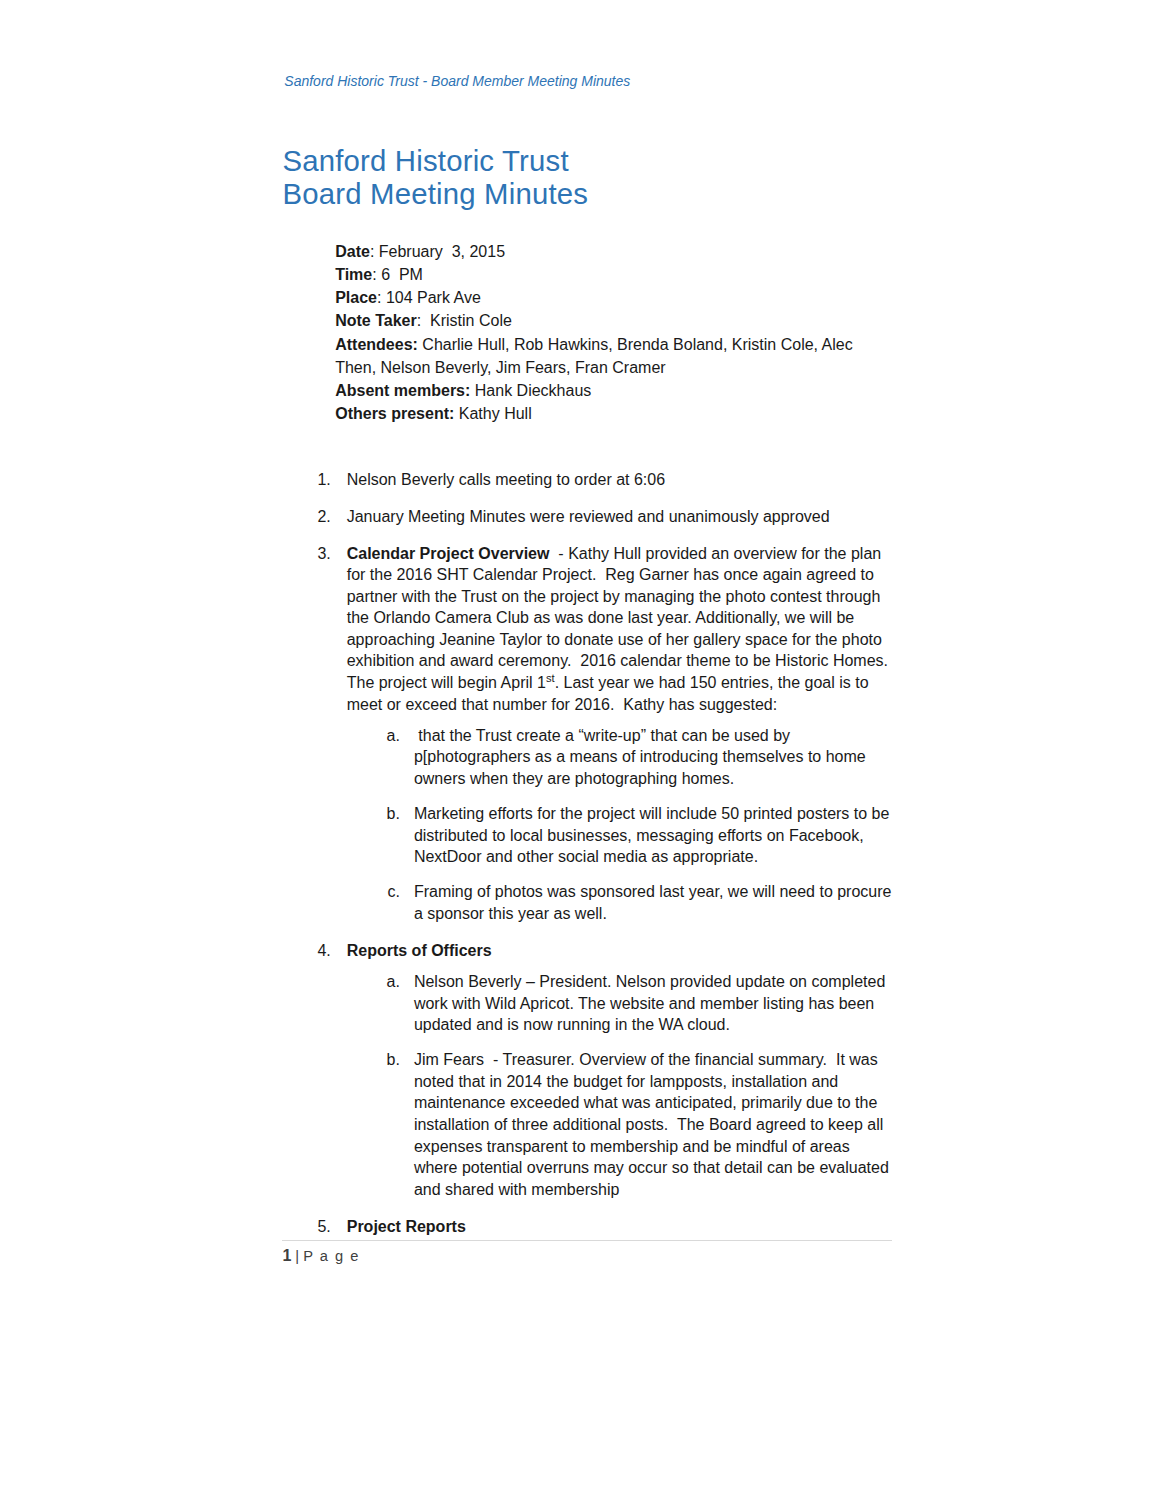Sanford Historic Trust - Board Member Meeting Minutes
Sanford Historic Trust
Board Meeting Minutes
Date: February 3, 2015
Time: 6 PM
Place: 104 Park Ave
Note Taker: Kristin Cole
Attendees: Charlie Hull, Rob Hawkins, Brenda Boland, Kristin Cole, Alec Then, Nelson Beverly, Jim Fears, Fran Cramer
Absent members: Hank Dieckhaus
Others present: Kathy Hull
Nelson Beverly calls meeting to order at 6:06
January Meeting Minutes were reviewed and unanimously approved
Calendar Project Overview - Kathy Hull provided an overview for the plan for the 2016 SHT Calendar Project. Reg Garner has once again agreed to partner with the Trust on the project by managing the photo contest through the Orlando Camera Club as was done last year. Additionally, we will be approaching Jeanine Taylor to donate use of her gallery space for the photo exhibition and award ceremony. 2016 calendar theme to be Historic Homes. The project will begin April 1st. Last year we had 150 entries, the goal is to meet or exceed that number for 2016. Kathy has suggested:
that the Trust create a “write-up” that can be used by p[photographers as a means of introducing themselves to home owners when they are photographing homes.
Marketing efforts for the project will include 50 printed posters to be distributed to local businesses, messaging efforts on Facebook, NextDoor and other social media as appropriate.
Framing of photos was sponsored last year, we will need to procure a sponsor this year as well.
Reports of Officers
Nelson Beverly – President. Nelson provided update on completed work with Wild Apricot. The website and member listing has been updated and is now running in the WA cloud.
Jim Fears - Treasurer. Overview of the financial summary. It was noted that in 2014 the budget for lampposts, installation and maintenance exceeded what was anticipated, primarily due to the installation of three additional posts. The Board agreed to keep all expenses transparent to membership and be mindful of areas where potential overruns may occur so that detail can be evaluated and shared with membership
Project Reports
1 | P a g e